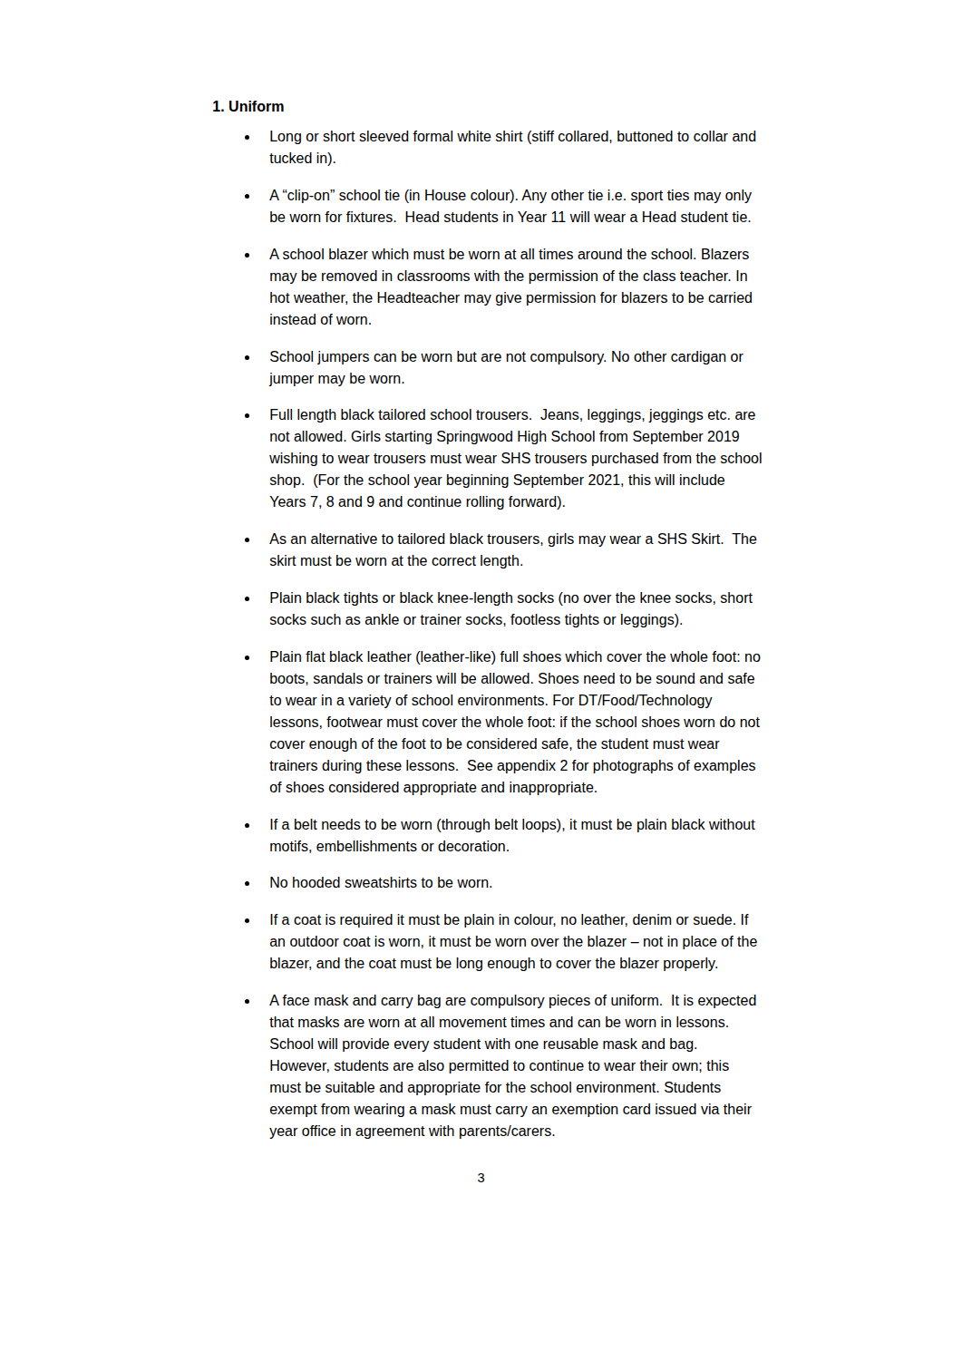Uniform
Long or short sleeved formal white shirt (stiff collared, buttoned to collar and tucked in).
A “clip-on” school tie (in House colour). Any other tie i.e. sport ties may only be worn for fixtures. Head students in Year 11 will wear a Head student tie.
A school blazer which must be worn at all times around the school. Blazers may be removed in classrooms with the permission of the class teacher. In hot weather, the Headteacher may give permission for blazers to be carried instead of worn.
School jumpers can be worn but are not compulsory. No other cardigan or jumper may be worn.
Full length black tailored school trousers. Jeans, leggings, jeggings etc. are not allowed. Girls starting Springwood High School from September 2019 wishing to wear trousers must wear SHS trousers purchased from the school shop. (For the school year beginning September 2021, this will include Years 7, 8 and 9 and continue rolling forward).
As an alternative to tailored black trousers, girls may wear a SHS Skirt. The skirt must be worn at the correct length.
Plain black tights or black knee-length socks (no over the knee socks, short socks such as ankle or trainer socks, footless tights or leggings).
Plain flat black leather (leather-like) full shoes which cover the whole foot: no boots, sandals or trainers will be allowed. Shoes need to be sound and safe to wear in a variety of school environments. For DT/Food/Technology lessons, footwear must cover the whole foot: if the school shoes worn do not cover enough of the foot to be considered safe, the student must wear trainers during these lessons. See appendix 2 for photographs of examples of shoes considered appropriate and inappropriate.
If a belt needs to be worn (through belt loops), it must be plain black without motifs, embellishments or decoration.
No hooded sweatshirts to be worn.
If a coat is required it must be plain in colour, no leather, denim or suede. If an outdoor coat is worn, it must be worn over the blazer – not in place of the blazer, and the coat must be long enough to cover the blazer properly.
A face mask and carry bag are compulsory pieces of uniform. It is expected that masks are worn at all movement times and can be worn in lessons. School will provide every student with one reusable mask and bag. However, students are also permitted to continue to wear their own; this must be suitable and appropriate for the school environment. Students exempt from wearing a mask must carry an exemption card issued via their year office in agreement with parents/carers.
3